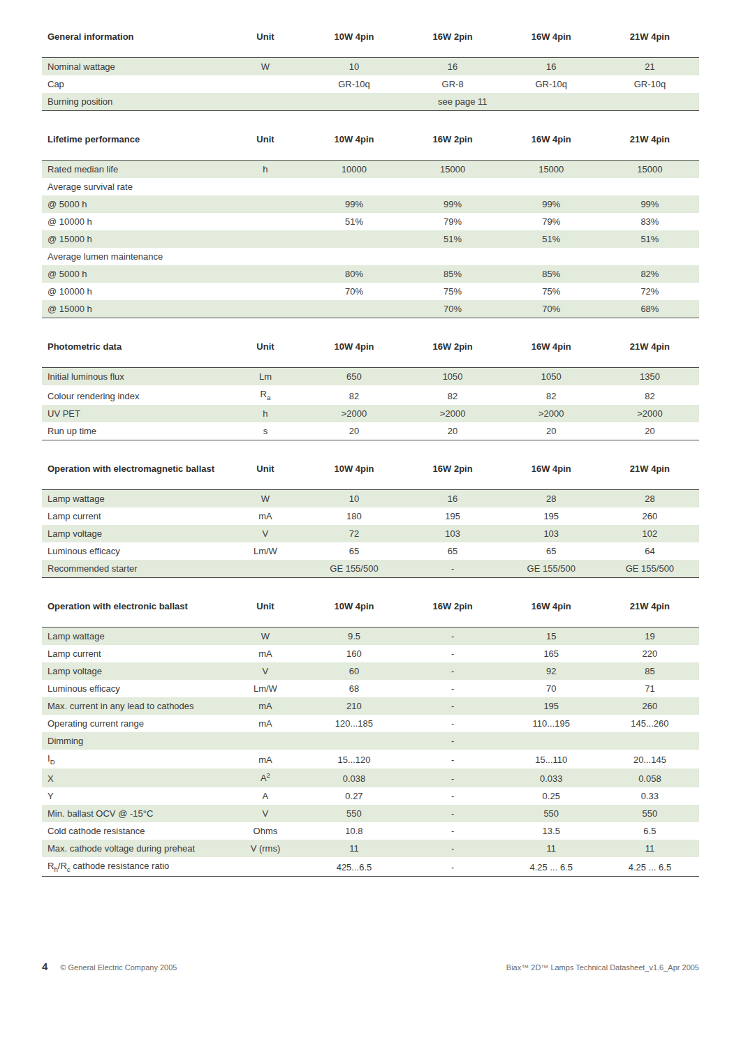| General information | Unit | 10W 4pin | 16W 2pin | 16W 4pin | 21W 4pin |
| --- | --- | --- | --- | --- | --- |
| Nominal wattage | W | 10 | 16 | 16 | 21 |
| Cap | | GR-10q | GR-8 | GR-10q | GR-10q |
| Burning position | see page 11 |
| Lifetime performance | Unit | 10W 4pin | 16W 2pin | 16W 4pin | 21W 4pin |
| --- | --- | --- | --- | --- | --- |
| Rated median life | h | 10000 | 15000 | 15000 | 15000 |
| Average survival rate | | | | | |
| @ 5000 h | | 99% | 99% | 99% | 99% |
| @ 10000 h | | 51% | 79% | 79% | 83% |
| @ 15000 h | | | 51% | 51% | 51% |
| Average lumen maintenance | | | | | |
| @ 5000 h | | 80% | 85% | 85% | 82% |
| @ 10000 h | | 70% | 75% | 75% | 72% |
| @ 15000 h | | | 70% | 70% | 68% |
| Photometric data | Unit | 10W 4pin | 16W 2pin | 16W 4pin | 21W 4pin |
| --- | --- | --- | --- | --- | --- |
| Initial luminous flux | Lm | 650 | 1050 | 1050 | 1350 |
| Colour rendering index | R a | 82 | 82 | 82 | 82 |
| UV PET | h | >2000 | >2000 | >2000 | >2000 |
| Run up time | s | 20 | 20 | 20 | 20 |
| Operation with electromagnetic ballast | Unit | 10W 4pin | 16W 2pin | 16W 4pin | 21W 4pin |
| --- | --- | --- | --- | --- | --- |
| Lamp wattage | W | 10 | 16 | 28 | 28 |
| Lamp current | mA | 180 | 195 | 195 | 260 |
| Lamp voltage | V | 72 | 103 | 103 | 102 |
| Luminous efficacy | Lm/W | 65 | 65 | 65 | 64 |
| Recommended starter | | GE 155/500 | - | GE 155/500 | GE 155/500 |
| Operation with electronic ballast | Unit | 10W 4pin | 16W 2pin | 16W 4pin | 21W 4pin |
| --- | --- | --- | --- | --- | --- |
| Lamp wattage | W | 9.5 | - | 15 | 19 |
| Lamp current | mA | 160 | - | 165 | 220 |
| Lamp voltage | V | 60 | - | 92 | 85 |
| Luminous efficacy | Lm/W | 68 | - | 70 | 71 |
| Max. current in any lead to cathodes | mA | 210 | - | 195 | 260 |
| Operating current range | mA | 120...185 | - | 110...195 | 145...260 |
| Dimming | | | - | | |
| I D | mA | 15...120 | - | 15...110 | 20...145 |
| X | A 2 | 0.038 | - | 0.033 | 0.058 |
| Y | A | 0.27 | - | 0.25 | 0.33 |
| Min. ballast OCV @ -15°C | V | 550 | - | 550 | 550 |
| Cold cathode resistance | Ohms | 10.8 | - | 13.5 | 6.5 |
| Max. cathode voltage during preheat | V (rms) | 11 | - | 11 | 11 |
| R h /R c cathode resistance ratio | | 425...6.5 | - | 4.25 ... 6.5 | 4.25 ... 6.5 |
4 © General Electric Company 2005 Biax™ 2D™ Lamps Technical Datasheet_v1.6_Apr 2005